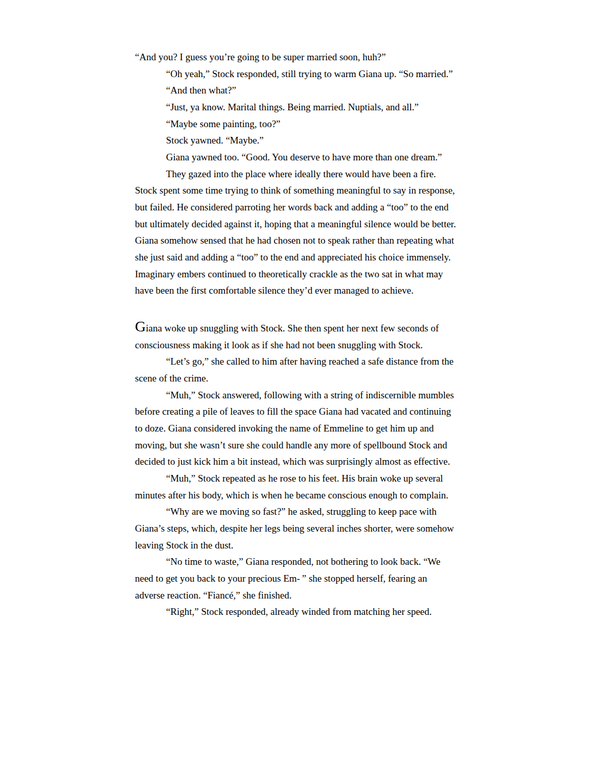“And you? I guess you’re going to be super married soon, huh?”
“Oh yeah,” Stock responded, still trying to warm Giana up. “So married.”
“And then what?”
“Just, ya know. Marital things. Being married. Nuptials, and all.”
“Maybe some painting, too?”
Stock yawned. “Maybe.”
Giana yawned too. “Good. You deserve to have more than one dream.”
They gazed into the place where ideally there would have been a fire. Stock spent some time trying to think of something meaningful to say in response, but failed. He considered parroting her words back and adding a “too” to the end but ultimately decided against it, hoping that a meaningful silence would be better. Giana somehow sensed that he had chosen not to speak rather than repeating what she just said and adding a “too” to the end and appreciated his choice immensely. Imaginary embers continued to theoretically crackle as the two sat in what may have been the first comfortable silence they’d ever managed to achieve.
Giana woke up snuggling with Stock. She then spent her next few seconds of consciousness making it look as if she had not been snuggling with Stock.
“Let’s go,” she called to him after having reached a safe distance from the scene of the crime.
“Muh,” Stock answered, following with a string of indiscernible mumbles before creating a pile of leaves to fill the space Giana had vacated and continuing to doze. Giana considered invoking the name of Emmeline to get him up and moving, but she wasn’t sure she could handle any more of spellbound Stock and decided to just kick him a bit instead, which was surprisingly almost as effective.
“Muh,” Stock repeated as he rose to his feet. His brain woke up several minutes after his body, which is when he became conscious enough to complain.
“Why are we moving so fast?” he asked, struggling to keep pace with Giana’s steps, which, despite her legs being several inches shorter, were somehow leaving Stock in the dust.
“No time to waste,” Giana responded, not bothering to look back. “We need to get you back to your precious Em- ” she stopped herself, fearing an adverse reaction. “Fiancé,” she finished.
“Right,” Stock responded, already winded from matching her speed.